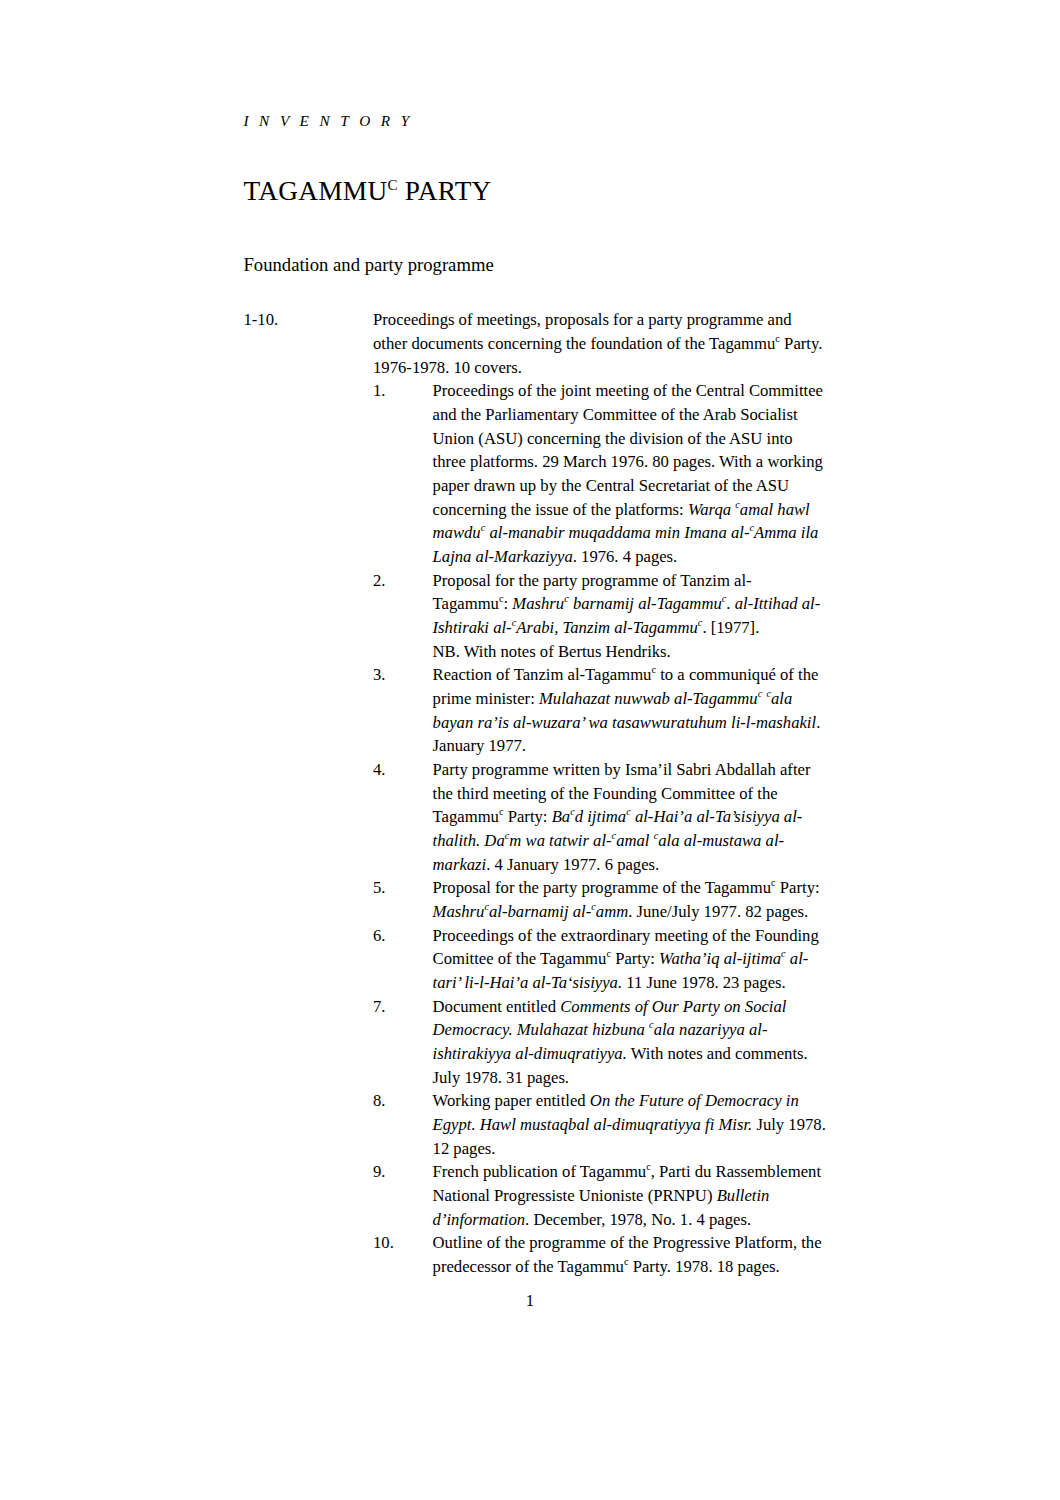I N V E N T O R Y
TAGAMMUC PARTY
Foundation and party programme
1-10.
Proceedings of meetings, proposals for a party programme and other documents concerning the foundation of the Tagammuc Party. 1976-1978. 10 covers.
1. Proceedings of the joint meeting of the Central Committee and the Parliamentary Committee of the Arab Socialist Union (ASU) concerning the division of the ASU into three platforms. 29 March 1976. 80 pages. With a working paper drawn up by the Central Secretariat of the ASU concerning the issue of the platforms: Warqa camal hawl mawduc al-manabir muqaddama min Imana al-cAmma ila Lajna al-Markaziyya. 1976. 4 pages.
2. Proposal for the party programme of Tanzim al-Tagammuc: Mashruc barnamij al-Tagammuc. al-Ittihad al-Ishtiraki al-cArabi, Tanzim al-Tagammuc. [1977].
NB. With notes of Bertus Hendriks.
3. Reaction of Tanzim al-Tagammuc to a communiqué of the prime minister: Mulahazat nuwwab al-Tagammuc cala bayan ra’is al-wuzara’ wa tasawwuratuhum li-l-mashakil. January 1977.
4. Party programme written by Isma’il Sabri Abdallah after the third meeting of the Founding Committee of the Tagammuc Party: Bacd ijtimac al-Hai’a al-Ta’sisiyya al-thalith. Dacm wa tatwir al-camal cala al-mustawa al-markazi. 4 January 1977. 6 pages.
5. Proposal for the party programme of the Tagammuc Party: Mashrucal-barnamij al-camm. June/July 1977. 82 pages.
6. Proceedings of the extraordinary meeting of the Founding Comittee of the Tagammuc Party: Watha’iq al-ijtimac al-tari’ li-l-Hai’a al-Ta‘sisiyya. 11 June 1978. 23 pages.
7. Document entitled Comments of Our Party on Social Democracy. Mulahazat hizbuna cala nazariyya al-ishtirakiyya al-dimuqratiyya. With notes and comments. July 1978. 31 pages.
8. Working paper entitled On the Future of Democracy in Egypt. Hawl mustaqbal al-dimuqratiyya fi Misr. July 1978. 12 pages.
9. French publication of Tagammuc, Parti du Rassemblement National Progressiste Unioniste (PRNPU) Bulletin d’information. December, 1978, No. 1. 4 pages.
10. Outline of the programme of the Progressive Platform, the predecessor of the Tagammuc Party. 1978. 18 pages.
1